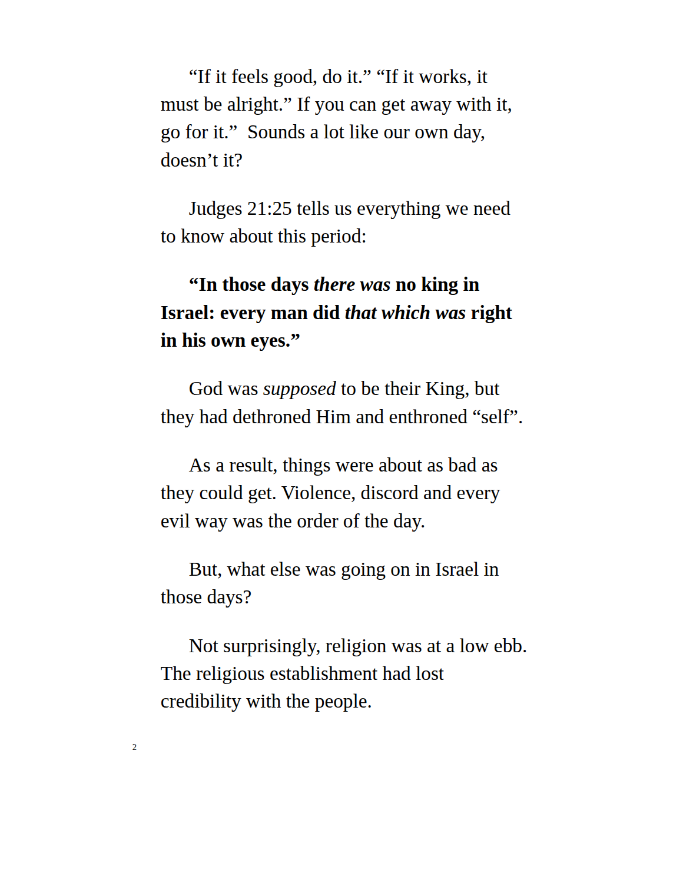“If it feels good, do it.” “If it works, it must be alright.” If you can get away with it, go for it.” Sounds a lot like our own day, doesn’t it?
Judges 21:25 tells us everything we need to know about this period:
“In those days there was no king in Israel: every man did that which was right in his own eyes.”
God was supposed to be their King, but they had dethroned Him and enthroned “self”.
As a result, things were about as bad as they could get. Violence, discord and every evil way was the order of the day.
But, what else was going on in Israel in those days?
Not surprisingly, religion was at a low ebb. The religious establishment had lost credibility with the people.
2